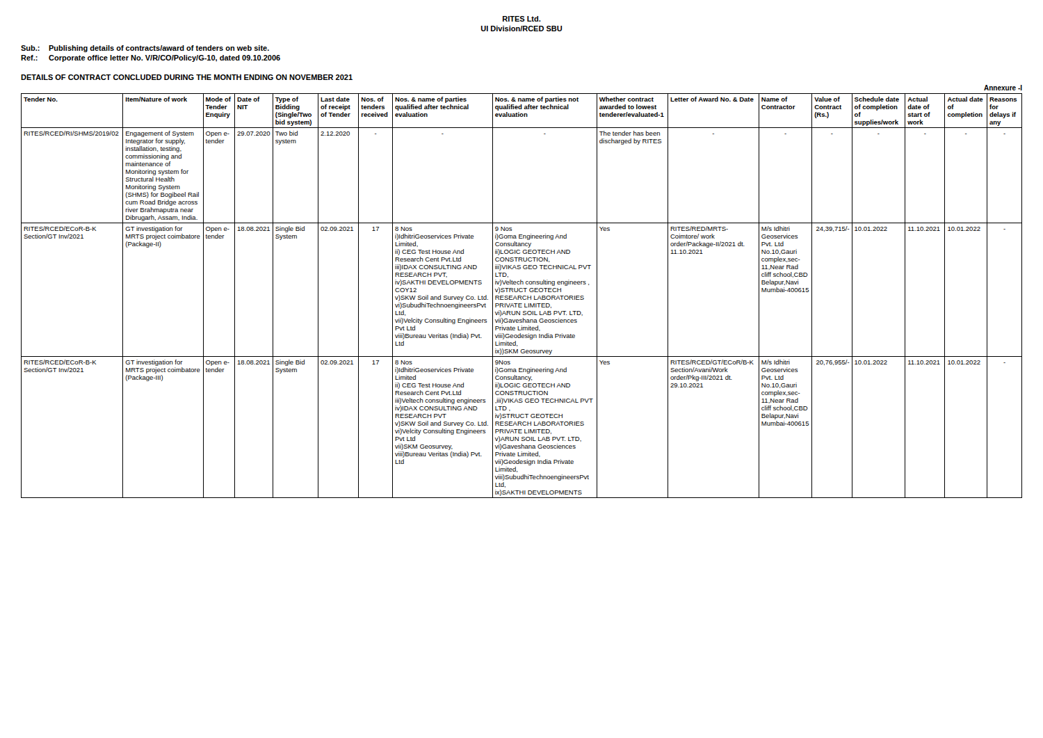RITES Ltd.
UI Division/RCED SBU
Sub.: Publishing details of contracts/award of tenders on web site.
Ref.: Corporate office letter No. V/R/CO/Policy/G-10, dated 09.10.2006
DETAILS OF CONTRACT CONCLUDED DURING THE MONTH ENDING ON NOVEMBER 2021
Annexure -I
| Tender No. | Item/Nature of work | Mode of Tender Enquiry | Date of NIT | Type of Bidding (Single/Two bid system) | Last date of receipt of Tender | Nos. of tenders received | Nos. & name of parties qualified after technical evaluation | Nos. & name of parties not qualified after technical evaluation | Whether contract awarded to lowest tenderer/evaluated-1 | Letter of Award No. & Date | Name of Contractor | Value of Contract (Rs.) | Schedule date of completion of supplies/work | Actual date of start of work | Actual date of completion | Reasons for delays if any |
| --- | --- | --- | --- | --- | --- | --- | --- | --- | --- | --- | --- | --- | --- | --- | --- | --- |
| RITES/RCED/RI/SHMS/2019/02 | Engagement of System Integrator for supply, installation, testing, commissioning and maintenance of Monitoring system for Structural Health Monitoring System (SHMS) for Bogibeel Rail cum Road Bridge across river Brahmaputra near Dibrugarh, Assam, India. | Open e-tender | 29.07.2020 | Two bid system | 2.12.2020 | - | - | - | The tender has been discharged by RITES | - | - | - | - | - | - | - |
| RITES/RCED/ECoR-B-K Section/GT Inv/2021 | GT investigation for MRTS project coimbatore (Package-II) | Open e-tender | 18.08.2021 | Single Bid System | 02.09.2021 | 17 | 8 Nos i)IdhitriGeoservices Private Limited, ii) CEG Test House And Research Cent Pvt.Ltd iii)IDAX CONSULTING AND RESEARCH PVT, iv)SAKTHI DEVELOPMENTS COY12 v)SKW Soil and Survey Co. Ltd. vi)SubudhiTechnoengineersPvt Ltd, vii)Velcity Consulting Engineers Pvt Ltd viii)Bureau Veritas (India) Pvt. Ltd | 9 Nos i)Goma Engineering And Consultancy ii)LOGIC GEOTECH AND CONSTRUCTION, iii)VIKAS GEO TECHNICAL PVT LTD, iv)Veltech consulting engineers , v)STRUCT GEOTECH RESEARCH LABORATORIES PRIVATE LIMITED, vi)ARUN SOIL LAB PVT. LTD, vii)Gaveshana Geosciences Private Limited, viii)Geodesign India Private Limited, ix))SKM Geosurvey | Yes | RITES/RED/MRTS-Coimtore/ work order/Package-II/2021 dt. 11.10.2021 | M/s Idhitri Geoservices Pvt. Ltd No.10,Gauri complex,sec-11,Near Rad cliff school,CBD Belapur,Navi Mumbai-400615 | 24,39,715/- | 10.01.2022 | 11.10.2021 | 10.01.2022 | - |
| RITES/RCED/ECoR-B-K Section/GT Inv/2021 | GT investigation for MRTS project coimbatore (Package-III) | Open e-tender | 18.08.2021 | Single Bid System | 02.09.2021 | 17 | 8 Nos i)IdhitriGeoservices Private Limited ii) CEG Test House And Research Cent Pvt.Ltd iii)Veltech consulting engineers iv)IDAX CONSULTING AND RESEARCH PVT v)SKW Soil and Survey Co. Ltd. vi)Velcity Consulting Engineers Pvt Ltd vii)SKM Geosurvey, viii)Bureau Veritas (India) Pvt. Ltd | 9Nos i)Goma Engineering And Consultancy, ii)LOGIC GEOTECH AND CONSTRUCTION ,iii)VIKAS GEO TECHNICAL PVT LTD , iv)STRUCT GEOTECH RESEARCH LABORATORIES PRIVATE LIMITED, v)ARUN SOIL LAB PVT. LTD, vi)Gaveshana Geosciences Private Limited, vii)Geodesign India Private Limited, viii)SubudhiTechnoengineersPvt Ltd, ix)SAKTHI DEVELOPMENTS | Yes | RITES/RCED/GT/ECoR/B-K Section/Avani/Work order/Pkg-III/2021 dt. 29.10.2021 | M/s Idhitri Geoservices Pvt. Ltd No.10,Gauri complex,sec-11,Near Rad cliff school,CBD Belapur,Navi Mumbai-400615 | 20,76,955/- | 10.01.2022 | 11.10.2021 | 10.01.2022 | - |